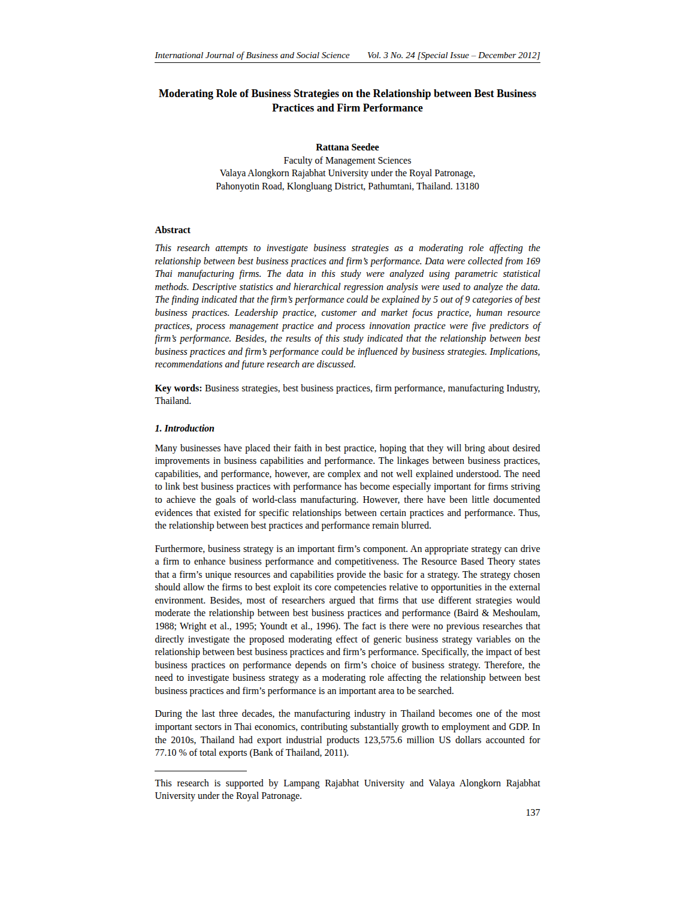International Journal of Business and Social Science Vol. 3 No. 24 [Special Issue – December 2012]
Moderating Role of Business Strategies on the Relationship between Best Business Practices and Firm Performance
Rattana Seedee
Faculty of Management Sciences
Valaya Alongkorn Rajabhat University under the Royal Patronage,
Pahonyotin Road, Klongluang District, Pathumtani, Thailand. 13180
Abstract
This research attempts to investigate business strategies as a moderating role affecting the relationship between best business practices and firm’s performance. Data were collected from 169 Thai manufacturing firms. The data in this study were analyzed using parametric statistical methods. Descriptive statistics and hierarchical regression analysis were used to analyze the data. The finding indicated that the firm’s performance could be explained by 5 out of 9 categories of best business practices. Leadership practice, customer and market focus practice, human resource practices, process management practice and process innovation practice were five predictors of firm’s performance. Besides, the results of this study indicated that the relationship between best business practices and firm’s performance could be influenced by business strategies. Implications, recommendations and future research are discussed.
Key words: Business strategies, best business practices, firm performance, manufacturing Industry, Thailand.
1. Introduction
Many businesses have placed their faith in best practice, hoping that they will bring about desired improvements in business capabilities and performance. The linkages between business practices, capabilities, and performance, however, are complex and not well explained understood. The need to link best business practices with performance has become especially important for firms striving to achieve the goals of world-class manufacturing. However, there have been little documented evidences that existed for specific relationships between certain practices and performance. Thus, the relationship between best practices and performance remain blurred.
Furthermore, business strategy is an important firm’s component. An appropriate strategy can drive a firm to enhance business performance and competitiveness. The Resource Based Theory states that a firm’s unique resources and capabilities provide the basic for a strategy. The strategy chosen should allow the firms to best exploit its core competencies relative to opportunities in the external environment. Besides, most of researchers argued that firms that use different strategies would moderate the relationship between best business practices and performance (Baird & Meshoulam, 1988; Wright et al., 1995; Youndt et al., 1996). The fact is there were no previous researches that directly investigate the proposed moderating effect of generic business strategy variables on the relationship between best business practices and firm’s performance. Specifically, the impact of best business practices on performance depends on firm’s choice of business strategy. Therefore, the need to investigate business strategy as a moderating role affecting the relationship between best business practices and firm’s performance is an important area to be searched.
During the last three decades, the manufacturing industry in Thailand becomes one of the most important sectors in Thai economics, contributing substantially growth to employment and GDP. In the 2010s, Thailand had export industrial products 123,575.6 million US dollars accounted for 77.10 % of total exports (Bank of Thailand, 2011).
This research is supported by Lampang Rajabhat University and Valaya Alongkorn Rajabhat University under the Royal Patronage.
137